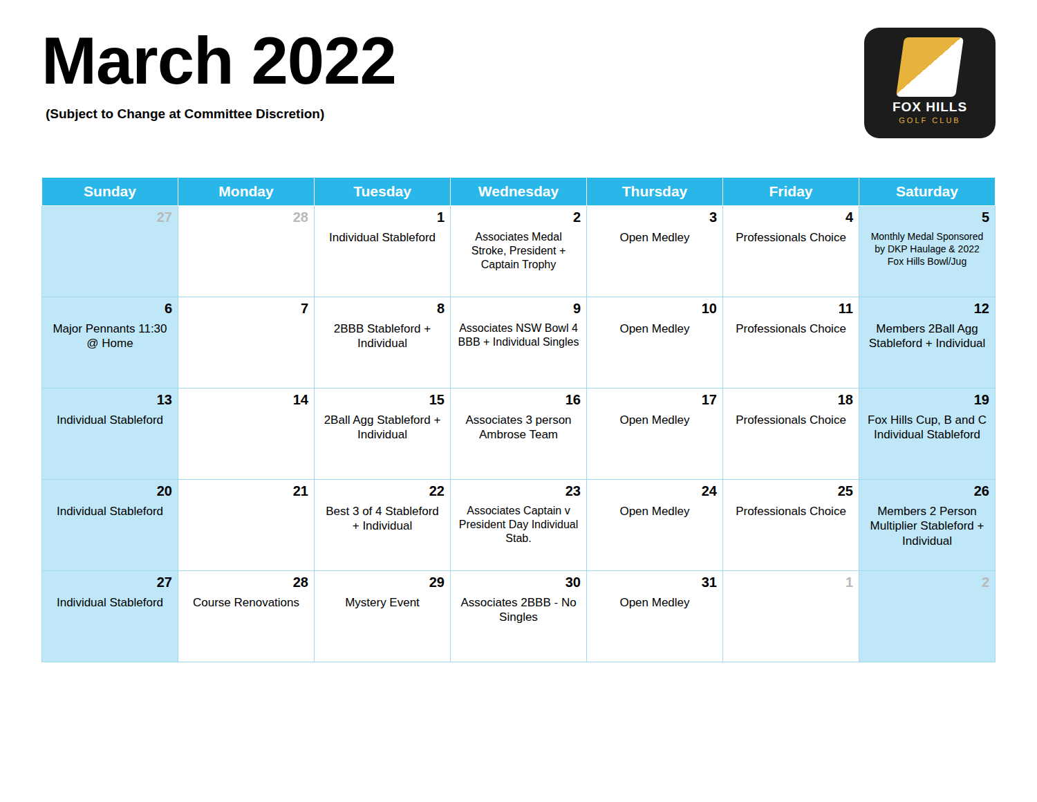March 2022
(Subject to Change at Committee Discretion)
FOX HILLS
GOLF CLUB
| Sunday | Monday | Tuesday | Wednesday | Thursday | Friday | Saturday |
| --- | --- | --- | --- | --- | --- | --- |
| 27 | 28 | 1 Individual Stableford | 2 Associates Medal Stroke, President + Captain Trophy | 3 Open Medley | 4 Professionals Choice | 5 Monthly Medal Sponsored by DKP Haulage & 2022 Fox Hills Bowl/Jug |
| 6 Major Pennants 11:30 @ Home | 7 | 8 2BBB Stableford + Individual | 9 Associates NSW Bowl 4 BBB + Individual Singles | 10 Open Medley | 11 Professionals Choice | 12 Members 2Ball Agg Stableford + Individual |
| 13 Individual Stableford | 14 | 15 2Ball Agg Stableford + Individual | 16 Associates 3 person Ambrose Team | 17 Open Medley | 18 Professionals Choice | 19 Fox Hills Cup, B and C Individual Stableford |
| 20 Individual Stableford | 21 | 22 Best 3 of 4 Stableford + Individual | 23 Associates Captain v President Day Individual Stab. | 24 Open Medley | 25 Professionals Choice | 26 Members 2 Person Multiplier Stableford + Individual |
| 27 Individual Stableford | 28 Course Renovations | 29 Mystery Event | 30 Associates 2BBB - No Singles | 31 Open Medley | 1 | 2 |